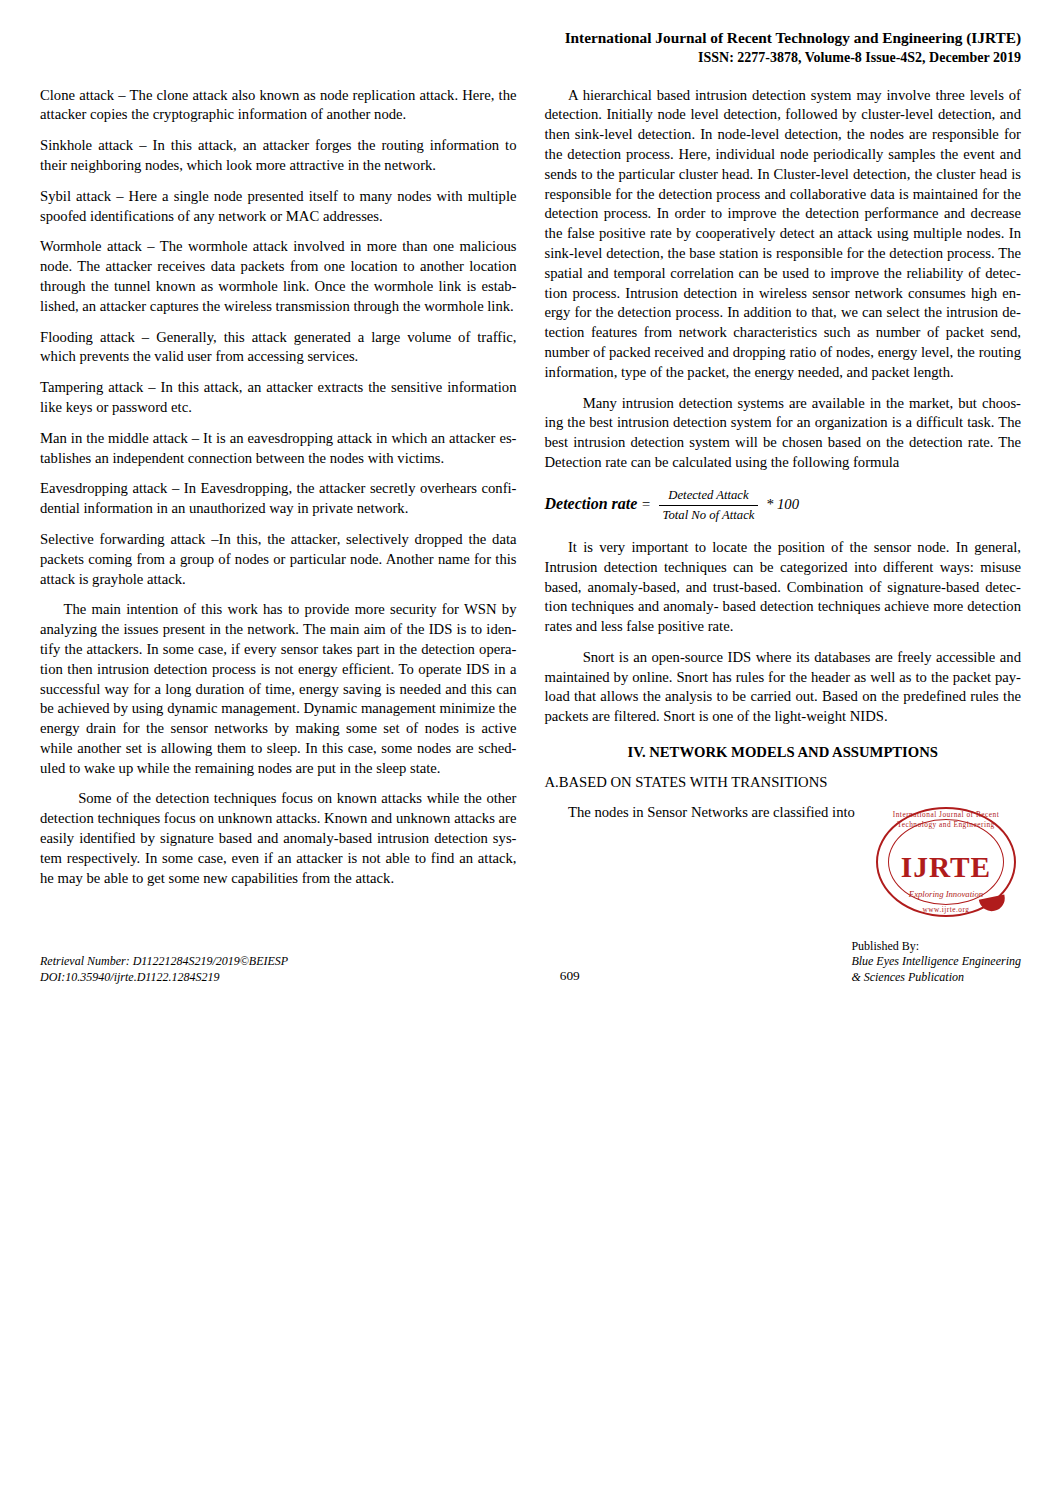International Journal of Recent Technology and Engineering (IJRTE)
ISSN: 2277-3878, Volume-8 Issue-4S2, December 2019
Clone attack – The clone attack also known as node replication attack. Here, the attacker copies the cryptographic information of another node.
Sinkhole attack – In this attack, an attacker forges the routing information to their neighboring nodes, which look more attractive in the network.
Sybil attack – Here a single node presented itself to many nodes with multiple spoofed identifications of any network or MAC addresses.
Wormhole attack – The wormhole attack involved in more than one malicious node. The attacker receives data packets from one location to another location through the tunnel known as wormhole link. Once the wormhole link is established, an attacker captures the wireless transmission through the wormhole link.
Flooding attack – Generally, this attack generated a large volume of traffic, which prevents the valid user from accessing services.
Tampering attack – In this attack, an attacker extracts the sensitive information like keys or password etc.
Man in the middle attack – It is an eavesdropping attack in which an attacker establishes an independent connection between the nodes with victims.
Eavesdropping attack – In Eavesdropping, the attacker secretly overhears confidential information in an unauthorized way in private network.
Selective forwarding attack –In this, the attacker, selectively dropped the data packets coming from a group of nodes or particular node. Another name for this attack is grayhole attack.
The main intention of this work has to provide more security for WSN by analyzing the issues present in the network. The main aim of the IDS is to identify the attackers. In some case, if every sensor takes part in the detection operation then intrusion detection process is not energy efficient. To operate IDS in a successful way for a long duration of time, energy saving is needed and this can be achieved by using dynamic management. Dynamic management minimize the energy drain for the sensor networks by making some set of nodes is active while another set is allowing them to sleep. In this case, some nodes are scheduled to wake up while the remaining nodes are put in the sleep state.
Some of the detection techniques focus on known attacks while the other detection techniques focus on unknown attacks. Known and unknown attacks are easily identified by signature based and anomaly-based intrusion detection system respectively. In some case, even if an attacker is not able to find an attack, he may be able to get some new capabilities from the attack.
A hierarchical based intrusion detection system may involve three levels of detection. Initially node level detection, followed by cluster-level detection, and then sink-level detection. In node-level detection, the nodes are responsible for the detection process. Here, individual node periodically samples the event and sends to the particular cluster head. In Cluster-level detection, the cluster head is responsible for the detection process and collaborative data is maintained for the detection process. In order to improve the detection performance and decrease the false positive rate by cooperatively detect an attack using multiple nodes. In sink-level detection, the base station is responsible for the detection process. The spatial and temporal correlation can be used to improve the reliability of detection process. Intrusion detection in wireless sensor network consumes high energy for the detection process. In addition to that, we can select the intrusion detection features from network characteristics such as number of packet send, number of packed received and dropping ratio of nodes, energy level, the routing information, type of the packet, the energy needed, and packet length.
Many intrusion detection systems are available in the market, but choosing the best intrusion detection system for an organization is a difficult task. The best intrusion detection system will be chosen based on the detection rate. The Detection rate can be calculated using the following formula
Detection rate = Detected Attack Total No of Attack * 100
It is very important to locate the position of the sensor node. In general, Intrusion detection techniques can be categorized into different ways: misuse based, anomaly-based, and trust-based. Combination of signature-based detection techniques and anomaly- based detection techniques achieve more detection rates and less false positive rate.
Snort is an open-source IDS where its databases are freely accessible and maintained by online. Snort has rules for the header as well as to the packet payload that allows the analysis to be carried out. Based on the predefined rules the packets are filtered. Snort is one of the light-weight NIDS.
IV. Network Models and Assumptions
A.Based on States with Transitions
International Journal of Recent Technology and Engineering
IJRTE
Exploring Innovation
www.ijrte.org
The nodes in Sensor Networks are classified into
Retrieval Number: D11221284S219/2019©BEIESP
DOI:10.35940/ijrte.D1122.1284S219
609
Published By:
Blue Eyes Intelligence Engineering
& Sciences Publication